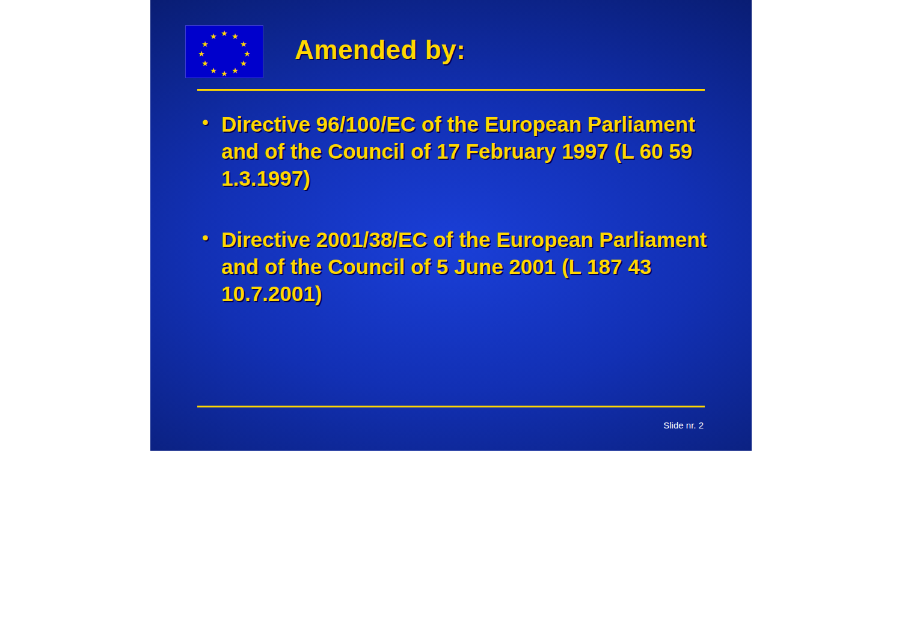★ ★ ★ ★ ★ ★ ★ ★ ★ ★ ★ ★
Amended by:
Directive 96/100/EC of the European Parliament and of the Council of 17 February 1997 (L 60 59 1.3.1997)
Directive 2001/38/EC of the European Parliament and of the Council of 5 June 2001 (L 187 43 10.7.2001)
Slide nr. 2